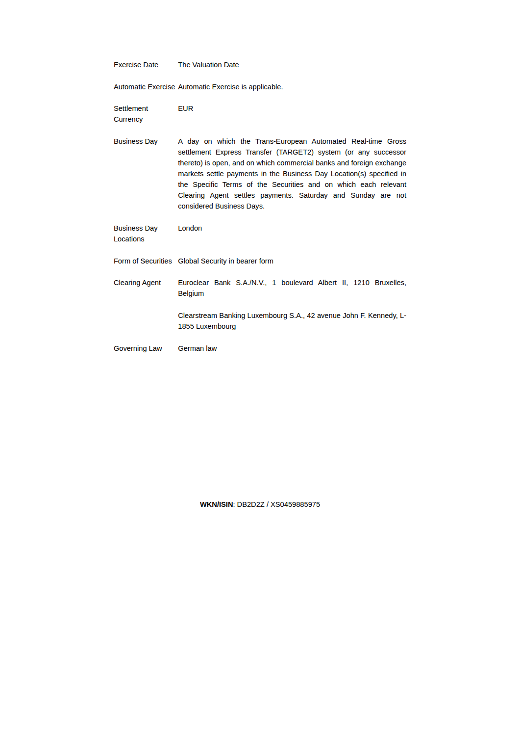| Exercise Date | The Valuation Date |
| Automatic Exercise | Automatic Exercise is applicable. |
| Settlement Currency | EUR |
| Business Day | A day on which the Trans-European Automated Real-time Gross settlement Express Transfer (TARGET2) system (or any successor thereto) is open, and on which commercial banks and foreign exchange markets settle payments in the Business Day Location(s) specified in the Specific Terms of the Securities and on which each relevant Clearing Agent settles payments. Saturday and Sunday are not considered Business Days. |
| Business Day Locations | London |
| Form of Securities | Global Security in bearer form |
| Clearing Agent | Euroclear Bank S.A./N.V., 1 boulevard Albert II, 1210 Bruxelles, Belgium Clearstream Banking Luxembourg S.A., 42 avenue John F. Kennedy, L-1855 Luxembourg |
| Governing Law | German law |
WKN/ISIN: DB2D2Z / XS0459885975